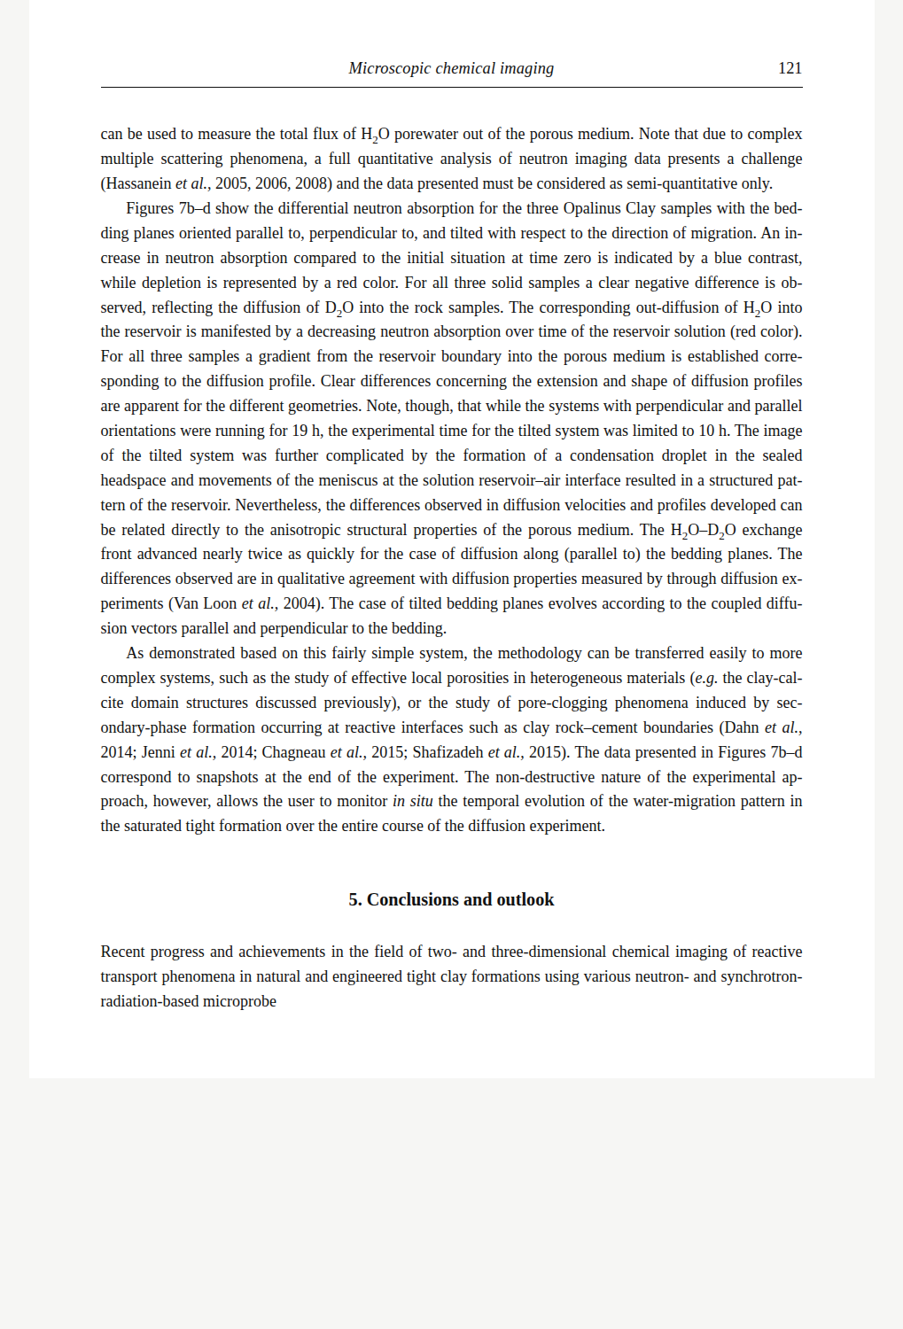Microscopic chemical imaging 121
can be used to measure the total flux of H2O porewater out of the porous medium. Note that due to complex multiple scattering phenomena, a full quantitative analysis of neutron imaging data presents a challenge (Hassanein et al., 2005, 2006, 2008) and the data presented must be considered as semi-quantitative only.
Figures 7b–d show the differential neutron absorption for the three Opalinus Clay samples with the bedding planes oriented parallel to, perpendicular to, and tilted with respect to the direction of migration. An increase in neutron absorption compared to the initial situation at time zero is indicated by a blue contrast, while depletion is represented by a red color. For all three solid samples a clear negative difference is observed, reflecting the diffusion of D2O into the rock samples. The corresponding out-diffusion of H2O into the reservoir is manifested by a decreasing neutron absorption over time of the reservoir solution (red color). For all three samples a gradient from the reservoir boundary into the porous medium is established corresponding to the diffusion profile. Clear differences concerning the extension and shape of diffusion profiles are apparent for the different geometries. Note, though, that while the systems with perpendicular and parallel orientations were running for 19 h, the experimental time for the tilted system was limited to 10 h. The image of the tilted system was further complicated by the formation of a condensation droplet in the sealed headspace and movements of the meniscus at the solution reservoir–air interface resulted in a structured pattern of the reservoir. Nevertheless, the differences observed in diffusion velocities and profiles developed can be related directly to the anisotropic structural properties of the porous medium. The H2O–D2O exchange front advanced nearly twice as quickly for the case of diffusion along (parallel to) the bedding planes. The differences observed are in qualitative agreement with diffusion properties measured by through diffusion experiments (Van Loon et al., 2004). The case of tilted bedding planes evolves according to the coupled diffusion vectors parallel and perpendicular to the bedding.
As demonstrated based on this fairly simple system, the methodology can be transferred easily to more complex systems, such as the study of effective local porosities in heterogeneous materials (e.g. the clay-calcite domain structures discussed previously), or the study of pore-clogging phenomena induced by secondary-phase formation occurring at reactive interfaces such as clay rock–cement boundaries (Dahn et al., 2014; Jenni et al., 2014; Chagneau et al., 2015; Shafizadeh et al., 2015). The data presented in Figures 7b–d correspond to snapshots at the end of the experiment. The non-destructive nature of the experimental approach, however, allows the user to monitor in situ the temporal evolution of the water-migration pattern in the saturated tight formation over the entire course of the diffusion experiment.
5. Conclusions and outlook
Recent progress and achievements in the field of two- and three-dimensional chemical imaging of reactive transport phenomena in natural and engineered tight clay formations using various neutron- and synchrotron-radiation-based microprobe